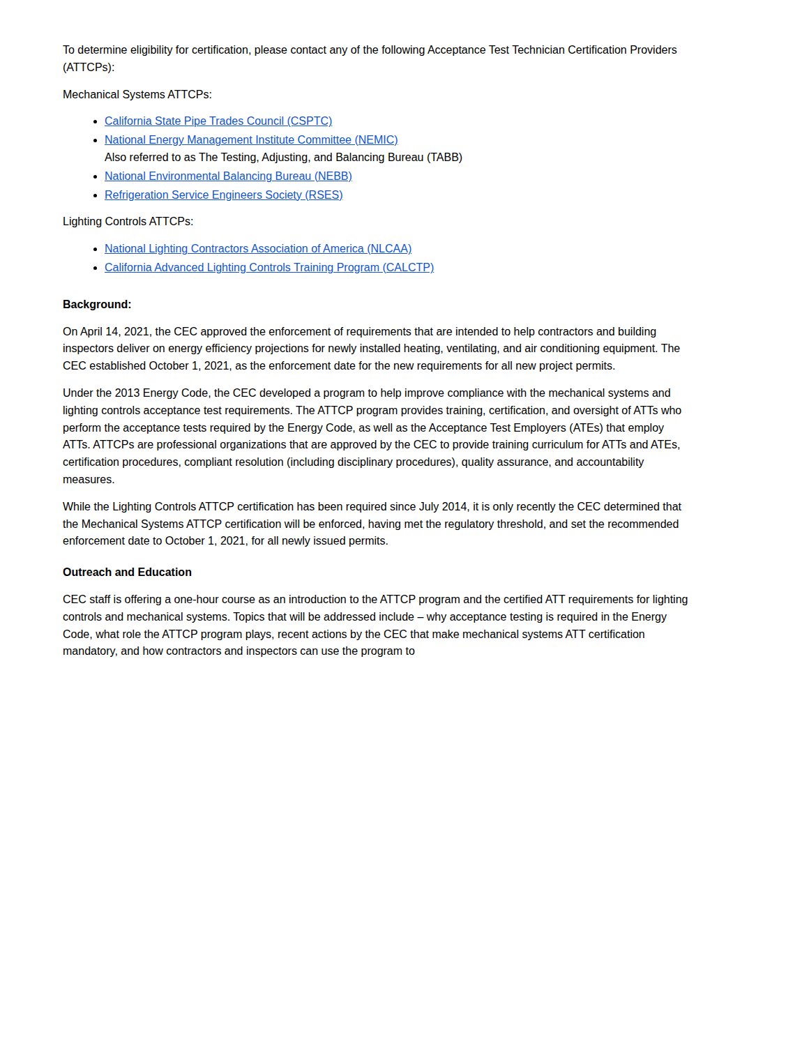To determine eligibility for certification, please contact any of the following Acceptance Test Technician Certification Providers (ATTCPs):
Mechanical Systems ATTCPs:
California State Pipe Trades Council (CSPTC)
National Energy Management Institute Committee (NEMIC)
Also referred to as The Testing, Adjusting, and Balancing Bureau (TABB)
National Environmental Balancing Bureau (NEBB)
Refrigeration Service Engineers Society (RSES)
Lighting Controls ATTCPs:
National Lighting Contractors Association of America (NLCAA)
California Advanced Lighting Controls Training Program (CALCTP)
Background:
On April 14, 2021, the CEC approved the enforcement of requirements that are intended to help contractors and building inspectors deliver on energy efficiency projections for newly installed heating, ventilating, and air conditioning equipment. The CEC established October 1, 2021, as the enforcement date for the new requirements for all new project permits.
Under the 2013 Energy Code, the CEC developed a program to help improve compliance with the mechanical systems and lighting controls acceptance test requirements. The ATTCP program provides training, certification, and oversight of ATTs who perform the acceptance tests required by the Energy Code, as well as the Acceptance Test Employers (ATEs) that employ ATTs. ATTCPs are professional organizations that are approved by the CEC to provide training curriculum for ATTs and ATEs, certification procedures, compliant resolution (including disciplinary procedures), quality assurance, and accountability measures.
While the Lighting Controls ATTCP certification has been required since July 2014, it is only recently the CEC determined that the Mechanical Systems ATTCP certification will be enforced, having met the regulatory threshold, and set the recommended enforcement date to October 1, 2021, for all newly issued permits.
Outreach and Education
CEC staff is offering a one-hour course as an introduction to the ATTCP program and the certified ATT requirements for lighting controls and mechanical systems. Topics that will be addressed include – why acceptance testing is required in the Energy Code, what role the ATTCP program plays, recent actions by the CEC that make mechanical systems ATT certification mandatory, and how contractors and inspectors can use the program to